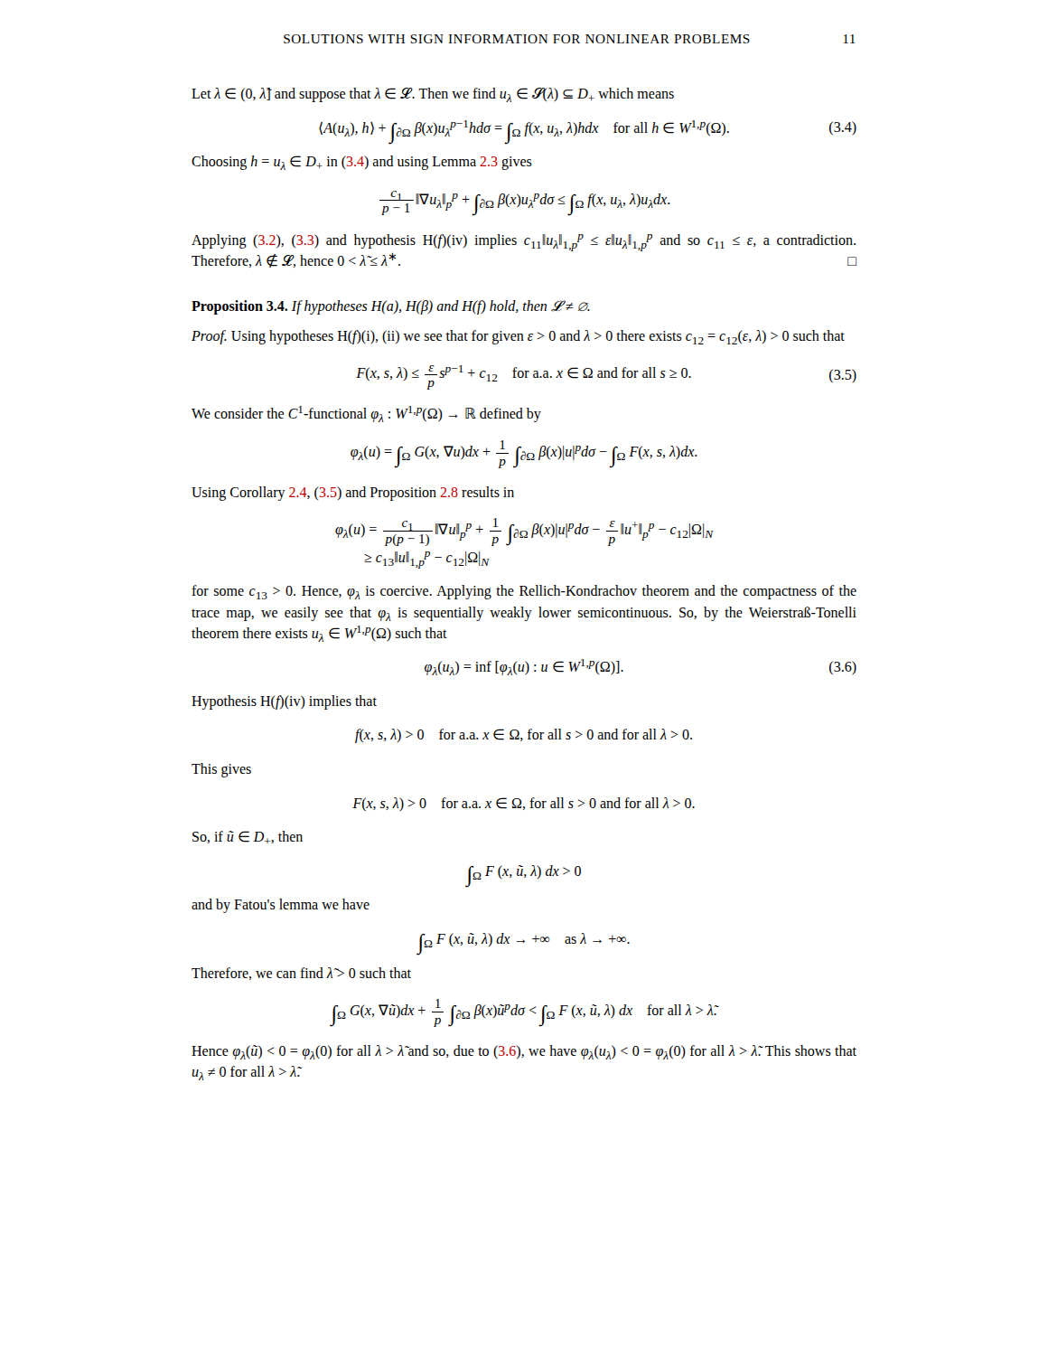SOLUTIONS WITH SIGN INFORMATION FOR NONLINEAR PROBLEMS 11
Let λ ∈ (0, λ̃] and suppose that λ ∈ 𝓛. Then we find uλ ∈ 𝓢(λ) ⊆ D+ which means
⟨A(uλ), h⟩ + ∫∂Ω β(x)uλp−1hdσ = ∫Ω f(x, uλ, λ)hdx for all h ∈ W1,p(Ω). (3.4)
Choosing h = uλ ∈ D+ in (3.4) and using Lemma 2.3 gives
c1 p − 1‖∇uλ‖pp + ∫∂Ω β(x)uλpdσ ≤ ∫Ω f(x, uλ, λ)uλdx.
Applying (3.2), (3.3) and hypothesis H(f)(iv) implies c11‖uλ‖1,pp ≤ ε‖uλ‖1,pp and so c11 ≤ ε, a contradiction. Therefore, λ ∉ 𝓛, hence 0 < λ̃ ≤ λ∗. □
Proposition 3.4. If hypotheses H(a), H(β) and H(f) hold, then 𝓛 ≠ ∅.
Proof. Using hypotheses H(f)(i), (ii) we see that for given ε > 0 and λ > 0 there exists c12 = c12(ε, λ) > 0 such that
F(x, s, λ) ≤ εp sp−1 + c12 for a.a. x ∈ Ω and for all s ≥ 0. (3.5)
We consider the C1-functional φλ : W1,p(Ω) → ℝ defined by
φλ(u) = ∫Ω G(x, ∇u)dx + 1 p ∫∂Ω β(x)|u|pdσ − ∫Ω F(x, s, λ)dx.
Using Corollary 2.4, (3.5) and Proposition 2.8 results in
φλ(u) = c1 p(p − 1)‖∇u‖pp + 1 p ∫∂Ω β(x)|u|pdσ − εp‖u+‖pp − c12|Ω|N
≥ c13‖u‖1,pp − c12|Ω|N
for some c13 > 0. Hence, φλ is coercive. Applying the Rellich-Kondrachov theorem and the compactness of the trace map, we easily see that φλ is sequentially weakly lower semicontinuous. So, by the Weierstraß-Tonelli theorem there exists uλ ∈ W1,p(Ω) such that
φλ(uλ) = inf [φλ(u) : u ∈ W1,p(Ω)]. (3.6)
Hypothesis H(f)(iv) implies that
f(x, s, λ) > 0 for a.a. x ∈ Ω, for all s > 0 and for all λ > 0.
This gives
F(x, s, λ) > 0 for a.a. x ∈ Ω, for all s > 0 and for all λ > 0.
So, if ũ ∈ D+, then
∫Ω F (x, ũ, λ) dx > 0
and by Fatou's lemma we have
∫Ω F (x, ũ, λ) dx → +∞ as λ → +∞.
Therefore, we can find λ̃ > 0 such that
∫Ω G(x, ∇ũ)dx + 1 p ∫∂Ω β(x)ũpdσ < ∫Ω F (x, ũ, λ) dx for all λ > λ̃.
Hence φλ(ũ) < 0 = φλ(0) for all λ > λ̃ and so, due to (3.6), we have φλ(uλ) < 0 = φλ(0) for all λ > λ̃. This shows that uλ ≠ 0 for all λ > λ̃.